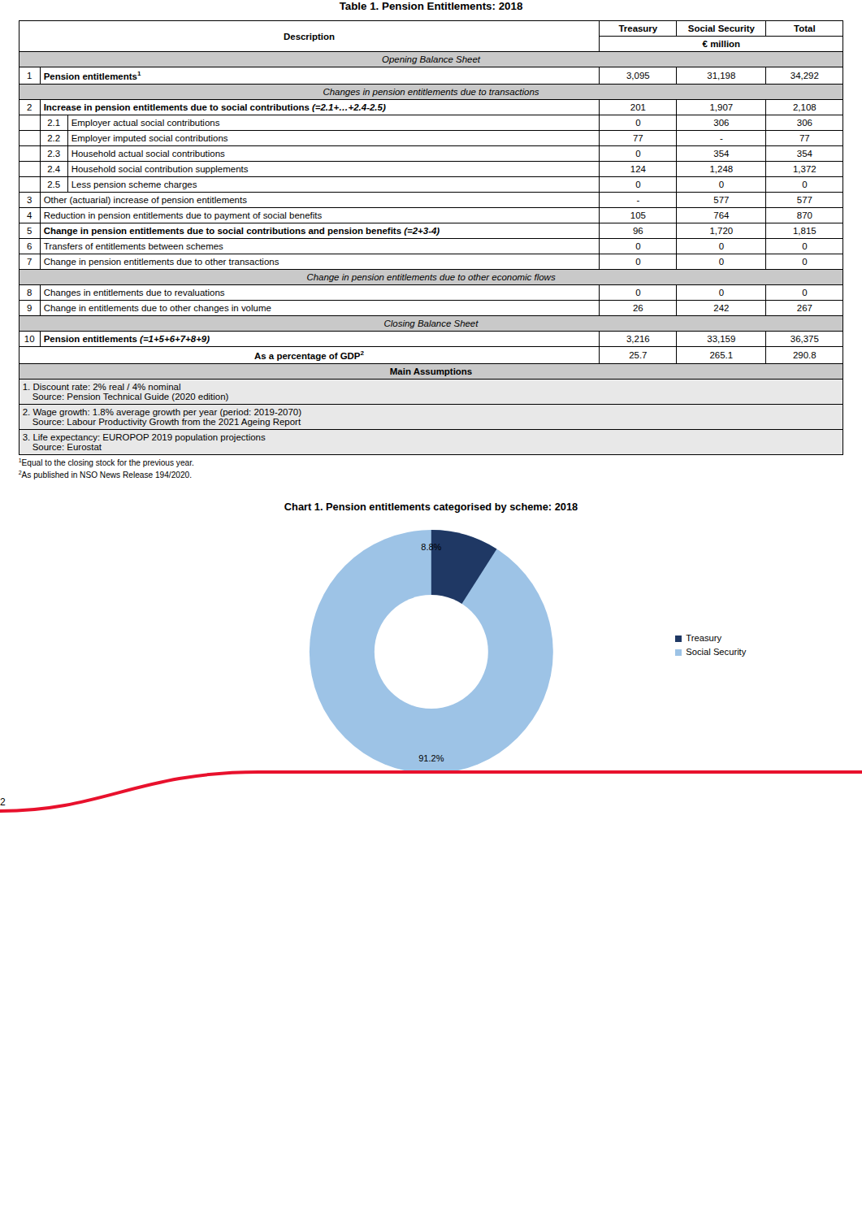Table 1. Pension Entitlements: 2018
| Description | Treasury | Social Security | Total |
| € million |
| Opening Balance Sheet |
| 1 | Pension entitlements 1 | 3,095 | 31,198 | 34,292 |
| Changes in pension entitlements due to transactions |
| 2 | Increase in pension entitlements due to social contributions (=2.1+…+2.4-2.5) | 201 | 1,907 | 2,108 |
| | 2.1 | Employer actual social contributions | 0 | 306 | 306 |
| | 2.2 | Employer imputed social contributions | 77 | - | 77 |
| | 2.3 | Household actual social contributions | 0 | 354 | 354 |
| | 2.4 | Household social contribution supplements | 124 | 1,248 | 1,372 |
| | 2.5 | Less pension scheme charges | 0 | 0 | 0 |
| 3 | Other (actuarial) increase of pension entitlements | - | 577 | 577 |
| 4 | Reduction in pension entitlements due to payment of social benefits | 105 | 764 | 870 |
| 5 | Change in pension entitlements due to social contributions and pension benefits (=2+3-4) | 96 | 1,720 | 1,815 |
| 6 | Transfers of entitlements between schemes | 0 | 0 | 0 |
| 7 | Change in pension entitlements due to other transactions | 0 | 0 | 0 |
| Change in pension entitlements due to other economic flows |
| 8 | Changes in entitlements due to revaluations | 0 | 0 | 0 |
| 9 | Change in entitlements due to other changes in volume | 26 | 242 | 267 |
| Closing Balance Sheet |
| 10 | Pension entitlements (=1+5+6+7+8+9) | 3,216 | 33,159 | 36,375 |
| As a percentage of GDP 2 | 25.7 | 265.1 | 290.8 |
| Main Assumptions |
| 1. Discount rate: 2% real / 4% nominal Source: Pension Technical Guide (2020 edition) |
| 2. Wage growth: 1.8% average growth per year (period: 2019-2070) Source: Labour Productivity Growth from the 2021 Ageing Report |
| 3. Life expectancy: EUROPOP 2019 population projections Source: Eurostat |
1Equal to the closing stock for the previous year.
2As published in NSO News Release 194/2020.
Chart 1. Pension entitlements categorised by scheme: 2018
8.8% 91.2%
Treasury
Social Security
2